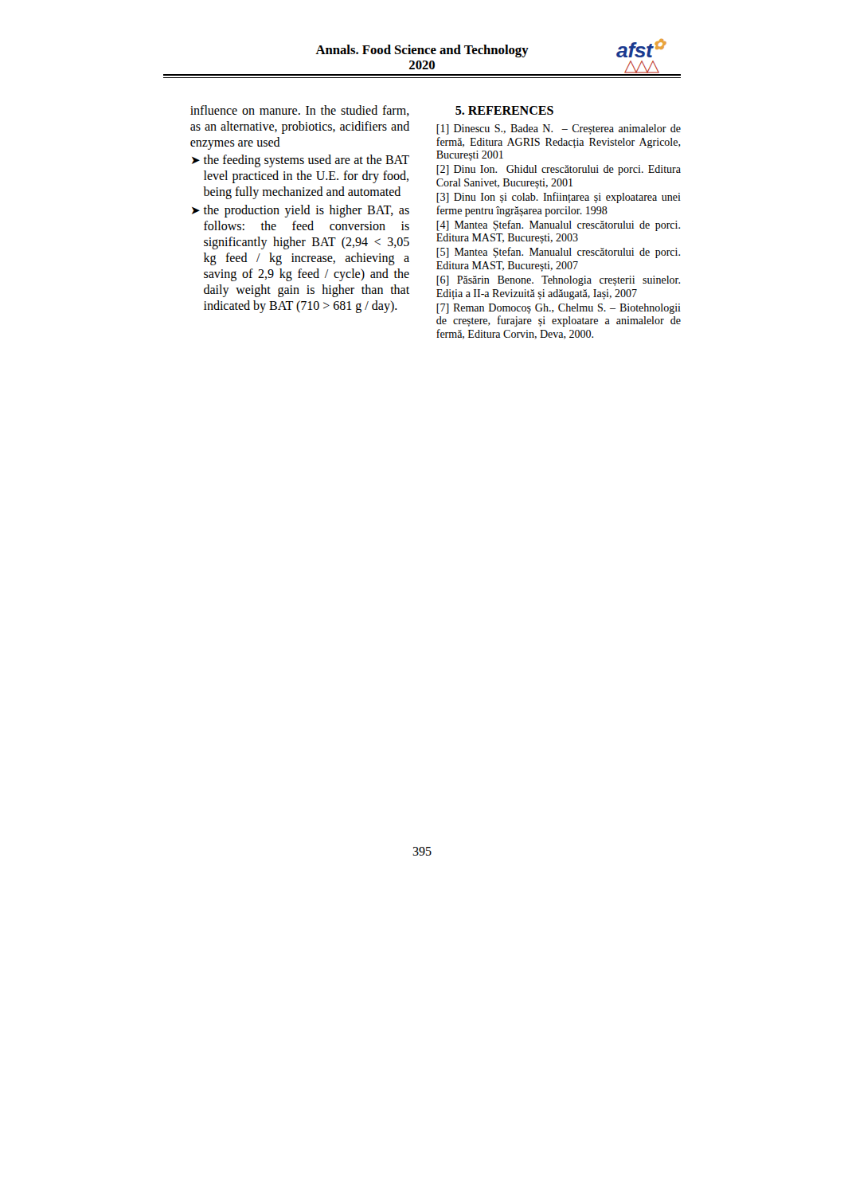afst✿ △△△
Annals. Food Science and Technology 2020
influence on manure. In the studied farm, as an alternative, probiotics, acidifiers and enzymes are used
the feeding systems used are at the BAT level practiced in the U.E. for dry food, being fully mechanized and automated
the production yield is higher BAT, as follows: the feed conversion is significantly higher BAT (2,94 < 3,05 kg feed / kg increase, achieving a saving of 2,9 kg feed / cycle) and the daily weight gain is higher than that indicated by BAT (710 > 681 g / day).
5. REFERENCES
[1] Dinescu S., Badea N. – Creșterea animalelor de fermă, Editura AGRIS Redacția Revistelor Agricole, București 2001
[2] Dinu Ion. Ghidul crescătorului de porci. Editura Coral Sanivet, București, 2001
[3] Dinu Ion și colab. Inființarea și exploatarea unei ferme pentru îngrășarea porcilor. 1998
[4] Mantea Ștefan. Manualul crescătorului de porci. Editura MAST, București, 2003
[5] Mantea Ștefan. Manualul crescătorului de porci. Editura MAST, București, 2007
[6] Păsărin Benone. Tehnologia creșterii suinelor. Ediția a II-a Revizuită și adăugată, Iași, 2007
[7] Reman Domocoș Gh., Chelmu S. – Biotehnologii de creștere, furajare și exploatare a animalelor de fermă, Editura Corvin, Deva, 2000.
395